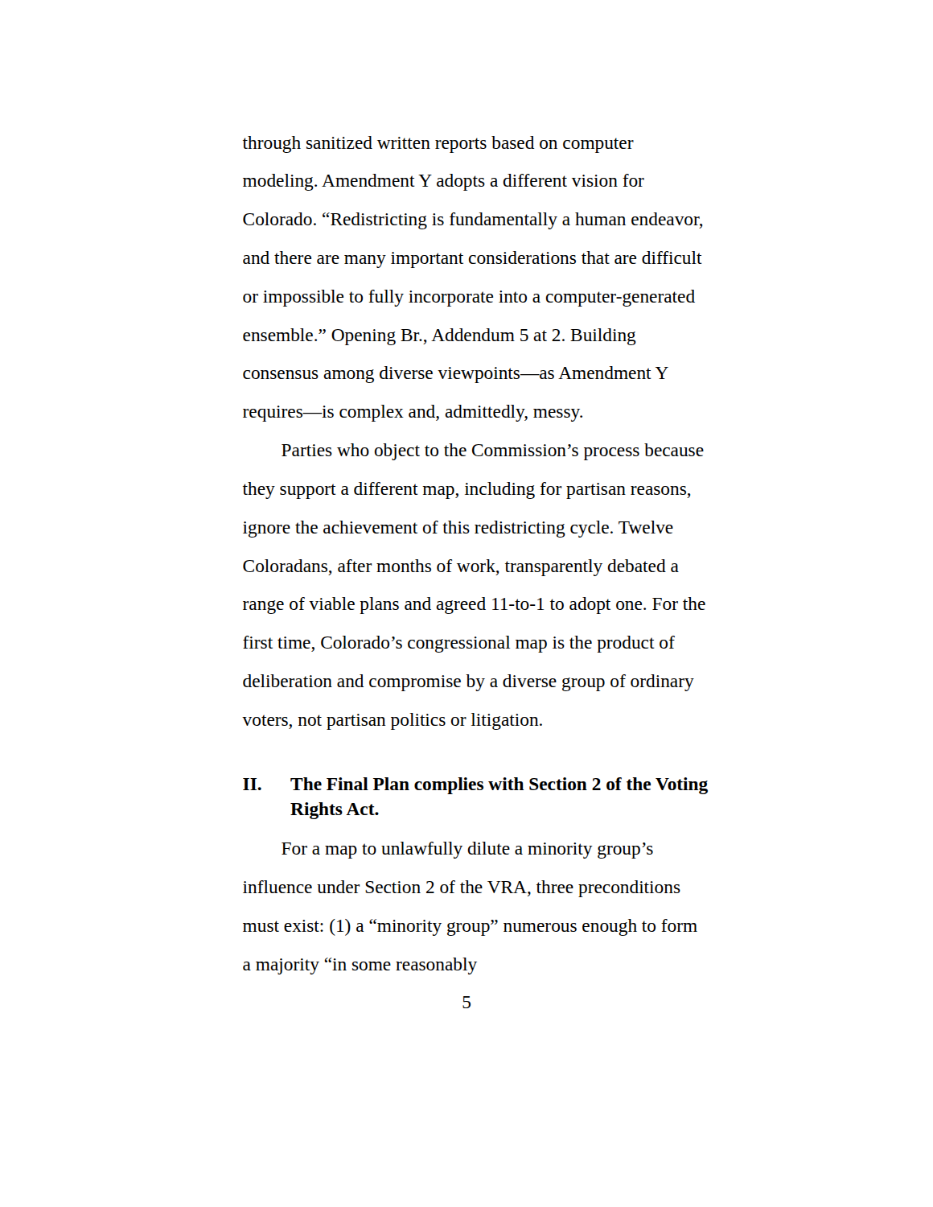through sanitized written reports based on computer modeling. Amendment Y adopts a different vision for Colorado. “Redistricting is fundamentally a human endeavor, and there are many important considerations that are difficult or impossible to fully incorporate into a computer-generated ensemble.” Opening Br., Addendum 5 at 2. Building consensus among diverse viewpoints—as Amendment Y requires—is complex and, admittedly, messy.
Parties who object to the Commission’s process because they support a different map, including for partisan reasons, ignore the achievement of this redistricting cycle. Twelve Coloradans, after months of work, transparently debated a range of viable plans and agreed 11-to-1 to adopt one. For the first time, Colorado’s congressional map is the product of deliberation and compromise by a diverse group of ordinary voters, not partisan politics or litigation.
II. The Final Plan complies with Section 2 of the Voting
Rights Act.
For a map to unlawfully dilute a minority group’s influence under Section 2 of the VRA, three preconditions must exist: (1) a “minority group” numerous enough to form a majority “in some reasonably
5